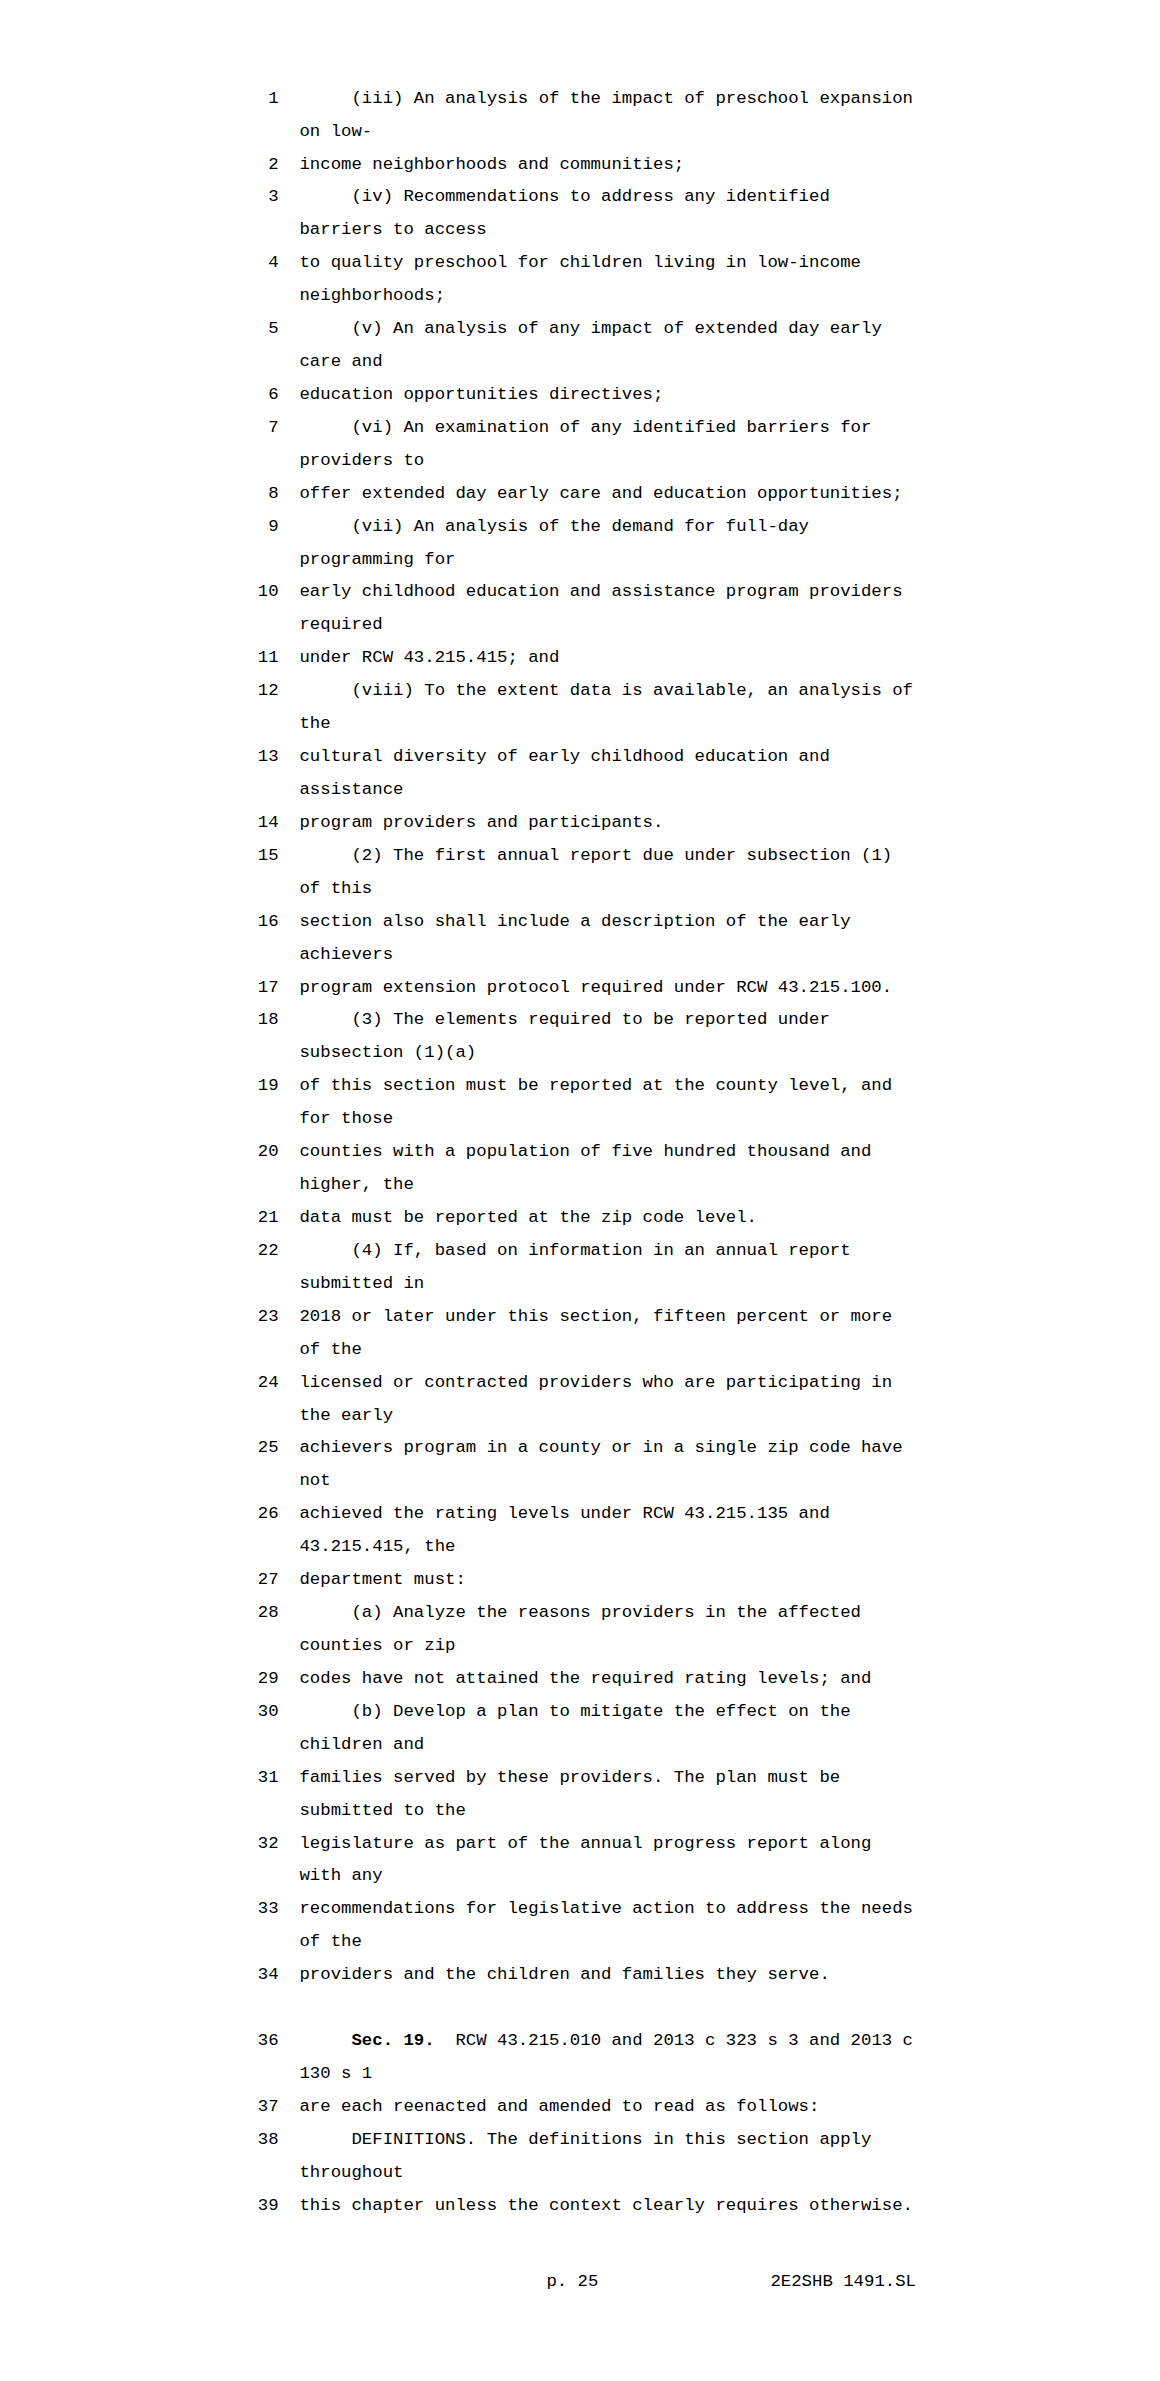(iii) An analysis of the impact of preschool expansion on low-
income neighborhoods and communities;
(iv) Recommendations to address any identified barriers to access
to quality preschool for children living in low-income neighborhoods;
(v) An analysis of any impact of extended day early care and
education opportunities directives;
(vi) An examination of any identified barriers for providers to
offer extended day early care and education opportunities;
(vii) An analysis of the demand for full-day programming for
early childhood education and assistance program providers required
under RCW 43.215.415; and
(viii) To the extent data is available, an analysis of the
cultural diversity of early childhood education and assistance
program providers and participants.
(2) The first annual report due under subsection (1) of this
section also shall include a description of the early achievers
program extension protocol required under RCW 43.215.100.
(3) The elements required to be reported under subsection (1)(a)
of this section must be reported at the county level, and for those
counties with a population of five hundred thousand and higher, the
data must be reported at the zip code level.
(4) If, based on information in an annual report submitted in
2018 or later under this section, fifteen percent or more of the
licensed or contracted providers who are participating in the early
achievers program in a county or in a single zip code have not
achieved the rating levels under RCW 43.215.135 and 43.215.415, the
department must:
(a) Analyze the reasons providers in the affected counties or zip
codes have not attained the required rating levels; and
(b) Develop a plan to mitigate the effect on the children and
families served by these providers. The plan must be submitted to the
legislature as part of the annual progress report along with any
recommendations for legislative action to address the needs of the
providers and the children and families they serve.
Sec. 19. RCW 43.215.010 and 2013 c 323 s 3 and 2013 c 130 s 1
are each reenacted and amended to read as follows:
DEFINITIONS. The definitions in this section apply throughout
this chapter unless the context clearly requires otherwise.
p. 25 2E2SHB 1491.SL